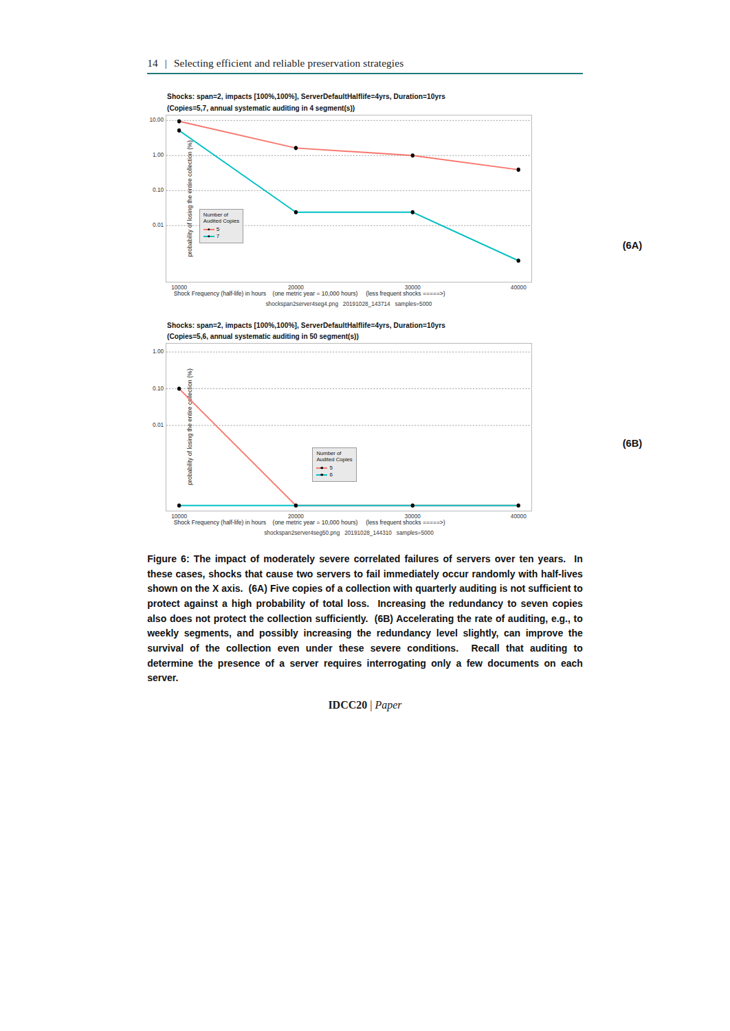14|Selecting efficient and reliable preservation strategies
Shocks: span=2, impacts [100%,100%], ServerDefaultHalflife=4yrs, Duration=10yrs
(Copies=5,7, annual systematic auditing in 4 segment(s))
probability of losing the entire collection (%)
10.00
1.00
0.10
0.01
10000
20000
30000
40000
Number of
Audited Copies
5
7
Shock Frequency (half-life) in hours (one metric year = 10,000 hours) (less frequent shocks =====>)
shockspan2server4seg4.png 20191028_143714 samples=5000
(6A)
Shocks: span=2, impacts [100%,100%], ServerDefaultHalflife=4yrs, Duration=10yrs
(Copies=5,6, annual systematic auditing in 50 segment(s))
probability of losing the entire collection (%)
1.00
0.10
0.01
10000
20000
30000
40000
Number of
Audited Copies
5
6
Shock Frequency (half-life) in hours (one metric year = 10,000 hours) (less frequent shocks =====>)
shockspan2server4seg50.png 20191028_144310 samples=5000
(6B)
Figure 6: The impact of moderately severe correlated failures of servers over ten years. In these cases, shocks that cause two servers to fail immediately occur randomly with half-lives shown on the X axis. (6A) Five copies of a collection with quarterly auditing is not sufficient to protect against a high probability of total loss. Increasing the redundancy to seven copies also does not protect the collection sufficiently. (6B) Accelerating the rate of auditing, e.g., to weekly segments, and possibly increasing the redundancy level slightly, can improve the survival of the collection even under these severe conditions. Recall that auditing to determine the presence of a server requires interrogating only a few documents on each server.
IDCC20|Paper